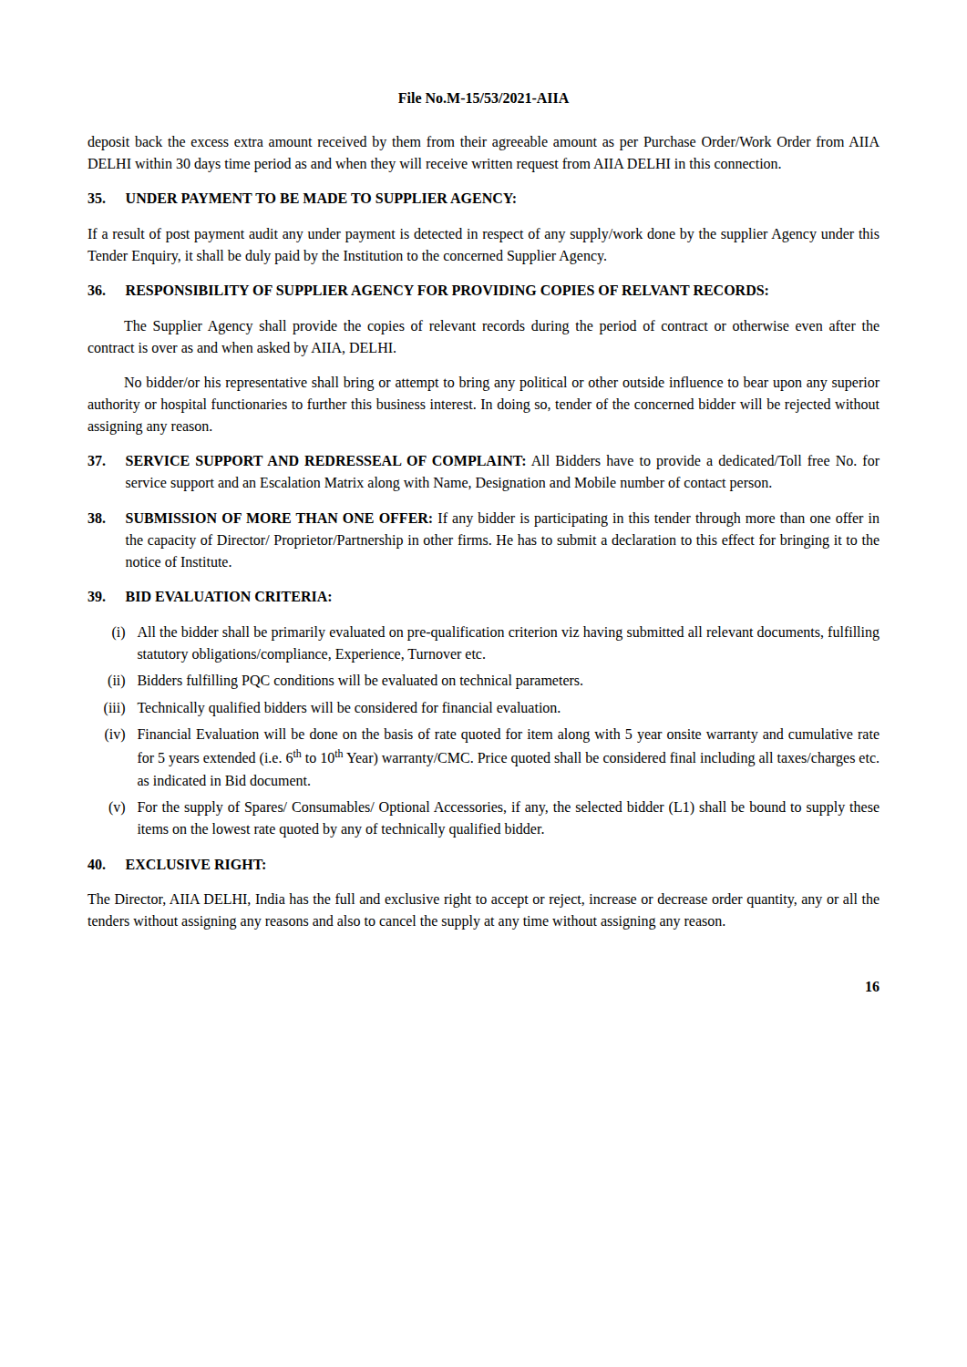File No.M-15/53/2021-AIIA
deposit back the excess extra amount received by them from their agreeable amount as per Purchase Order/Work Order from AIIA DELHI within 30 days time period as and when they will receive written request from AIIA DELHI in this connection.
35.
UNDER PAYMENT TO BE MADE TO SUPPLIER AGENCY:
If a result of post payment audit any under payment is detected in respect of any supply/work done by the supplier Agency under this Tender Enquiry, it shall be duly paid by the Institution to the concerned Supplier Agency.
36.
RESPONSIBILITY OF SUPPLIER AGENCY FOR PROVIDING COPIES OF RELVANT RECORDS:
The Supplier Agency shall provide the copies of relevant records during the period of contract or otherwise even after the contract is over as and when asked by AIIA, DELHI.
No bidder/or his representative shall bring or attempt to bring any political or other outside influence to bear upon any superior authority or hospital functionaries to further this business interest. In doing so, tender of the concerned bidder will be rejected without assigning any reason.
37.
SERVICE SUPPORT AND REDRESSEAL OF COMPLAINT: All Bidders have to provide a dedicated/Toll free No. for service support and an Escalation Matrix along with Name, Designation and Mobile number of contact person.
38.
SUBMISSION OF MORE THAN ONE OFFER: If any bidder is participating in this tender through more than one offer in the capacity of Director/ Proprietor/Partnership in other firms. He has to submit a declaration to this effect for bringing it to the notice of Institute.
39.
BID EVALUATION CRITERIA:
(i) All the bidder shall be primarily evaluated on pre-qualification criterion viz having submitted all relevant documents, fulfilling statutory obligations/compliance, Experience, Turnover etc.
(ii) Bidders fulfilling PQC conditions will be evaluated on technical parameters.
(iii) Technically qualified bidders will be considered for financial evaluation.
(iv) Financial Evaluation will be done on the basis of rate quoted for item along with 5 year onsite warranty and cumulative rate for 5 years extended (i.e. 6th to 10th Year) warranty/CMC. Price quoted shall be considered final including all taxes/charges etc. as indicated in Bid document.
(v) For the supply of Spares/ Consumables/ Optional Accessories, if any, the selected bidder (L1) shall be bound to supply these items on the lowest rate quoted by any of technically qualified bidder.
40.
EXCLUSIVE RIGHT:
The Director, AIIA DELHI, India has the full and exclusive right to accept or reject, increase or decrease order quantity, any or all the tenders without assigning any reasons and also to cancel the supply at any time without assigning any reason.
16